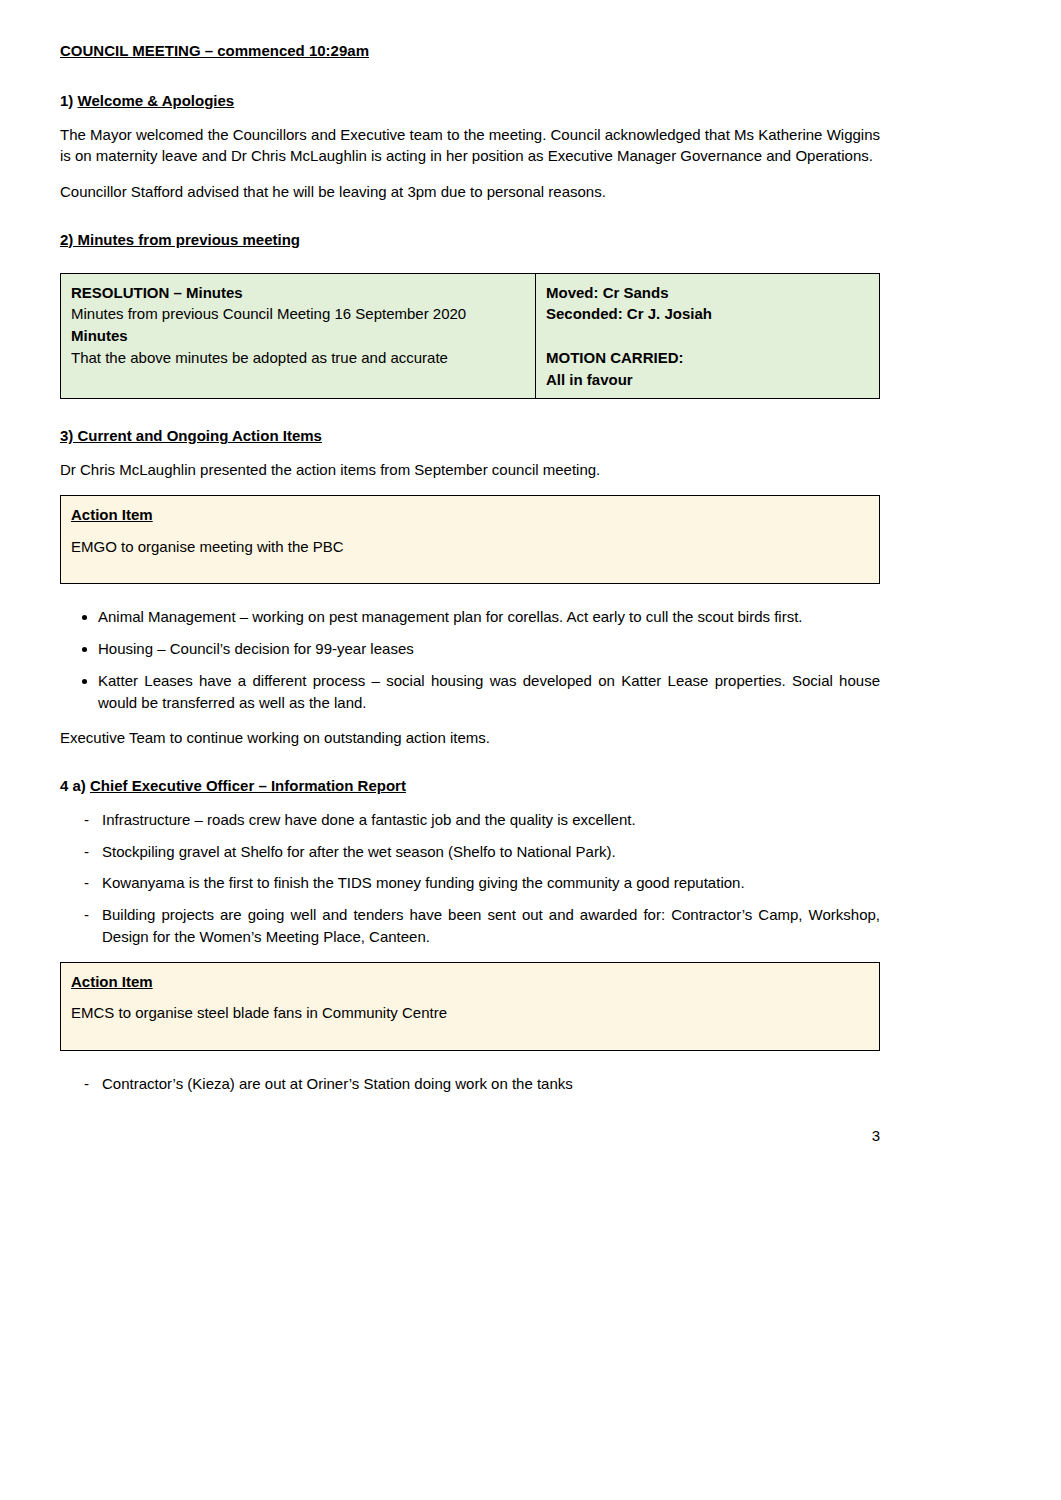COUNCIL MEETING – commenced 10:29am
1) Welcome & Apologies
The Mayor welcomed the Councillors and Executive team to the meeting. Council acknowledged that Ms Katherine Wiggins is on maternity leave and Dr Chris McLaughlin is acting in her position as Executive Manager Governance and Operations.
Councillor Stafford advised that he will be leaving at 3pm due to personal reasons.
2) Minutes from previous meeting
| RESOLUTION – Minutes Minutes from previous Council Meeting 16 September 2020 Minutes That the above minutes be adopted as true and accurate | Moved: Cr Sands Seconded: Cr J. Josiah MOTION CARRIED: All in favour |
3) Current and Ongoing Action Items
Dr Chris McLaughlin presented the action items from September council meeting.
Action Item
EMGO to organise meeting with the PBC
Animal Management – working on pest management plan for corellas. Act early to cull the scout birds first.
Housing – Council’s decision for 99-year leases
Katter Leases have a different process – social housing was developed on Katter Lease properties. Social house would be transferred as well as the land.
Executive Team to continue working on outstanding action items.
4 a) Chief Executive Officer – Information Report
Infrastructure – roads crew have done a fantastic job and the quality is excellent.
Stockpiling gravel at Shelfo for after the wet season (Shelfo to National Park).
Kowanyama is the first to finish the TIDS money funding giving the community a good reputation.
Building projects are going well and tenders have been sent out and awarded for: Contractor’s Camp, Workshop, Design for the Women’s Meeting Place, Canteen.
Action Item
EMCS to organise steel blade fans in Community Centre
Contractor’s (Kieza) are out at Oriner’s Station doing work on the tanks
3